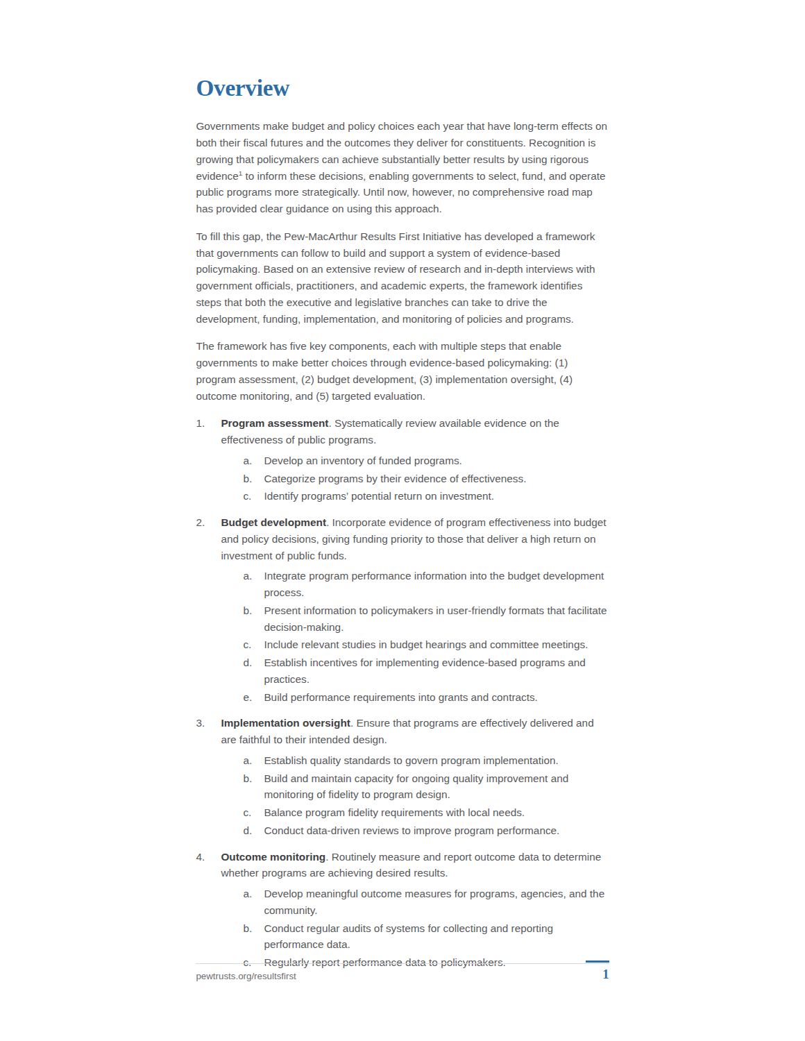Overview
Governments make budget and policy choices each year that have long-term effects on both their fiscal futures and the outcomes they deliver for constituents. Recognition is growing that policymakers can achieve substantially better results by using rigorous evidence1 to inform these decisions, enabling governments to select, fund, and operate public programs more strategically. Until now, however, no comprehensive road map has provided clear guidance on using this approach.
To fill this gap, the Pew-MacArthur Results First Initiative has developed a framework that governments can follow to build and support a system of evidence-based policymaking. Based on an extensive review of research and in-depth interviews with government officials, practitioners, and academic experts, the framework identifies steps that both the executive and legislative branches can take to drive the development, funding, implementation, and monitoring of policies and programs.
The framework has five key components, each with multiple steps that enable governments to make better choices through evidence-based policymaking: (1) program assessment, (2) budget development, (3) implementation oversight, (4) outcome monitoring, and (5) targeted evaluation.
Program assessment. Systematically review available evidence on the effectiveness of public programs.
Develop an inventory of funded programs.
Categorize programs by their evidence of effectiveness.
Identify programs’ potential return on investment.
Budget development. Incorporate evidence of program effectiveness into budget and policy decisions, giving funding priority to those that deliver a high return on investment of public funds.
Integrate program performance information into the budget development process.
Present information to policymakers in user-friendly formats that facilitate decision-making.
Include relevant studies in budget hearings and committee meetings.
Establish incentives for implementing evidence-based programs and practices.
Build performance requirements into grants and contracts.
Implementation oversight. Ensure that programs are effectively delivered and are faithful to their intended design.
Establish quality standards to govern program implementation.
Build and maintain capacity for ongoing quality improvement and monitoring of fidelity to program design.
Balance program fidelity requirements with local needs.
Conduct data-driven reviews to improve program performance.
Outcome monitoring. Routinely measure and report outcome data to determine whether programs are achieving desired results.
Develop meaningful outcome measures for programs, agencies, and the community.
Conduct regular audits of systems for collecting and reporting performance data.
Regularly report performance data to policymakers.
1 pewtrusts.org/resultsfirst